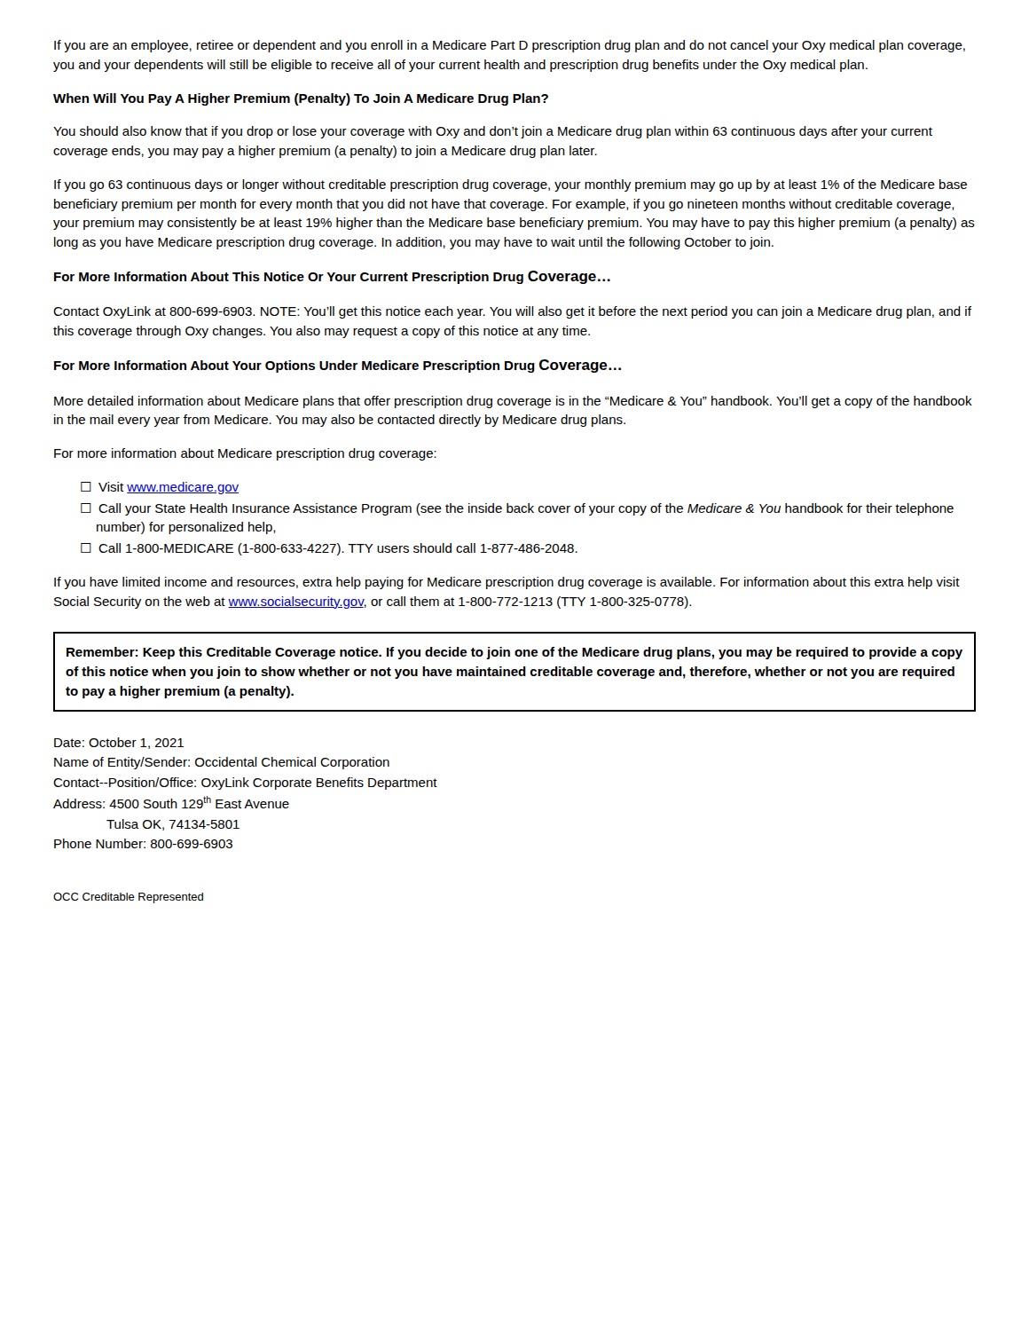If you are an employee, retiree or dependent and you enroll in a Medicare Part D prescription drug plan and do not cancel your Oxy medical plan coverage, you and your dependents will still be eligible to receive all of your current health and prescription drug benefits under the Oxy medical plan.
When Will You Pay A Higher Premium (Penalty) To Join A Medicare Drug Plan?
You should also know that if you drop or lose your coverage with Oxy and don’t join a Medicare drug plan within 63 continuous days after your current coverage ends, you may pay a higher premium (a penalty) to join a Medicare drug plan later.
If you go 63 continuous days or longer without creditable prescription drug coverage, your monthly premium may go up by at least 1% of the Medicare base beneficiary premium per month for every month that you did not have that coverage. For example, if you go nineteen months without creditable coverage, your premium may consistently be at least 19% higher than the Medicare base beneficiary premium. You may have to pay this higher premium (a penalty) as long as you have Medicare prescription drug coverage. In addition, you may have to wait until the following October to join.
For More Information About This Notice Or Your Current Prescription Drug Coverage…
Contact OxyLink at 800-699-6903. NOTE: You’ll get this notice each year. You will also get it before the next period you can join a Medicare drug plan, and if this coverage through Oxy changes. You also may request a copy of this notice at any time.
For More Information About Your Options Under Medicare Prescription Drug Coverage…
More detailed information about Medicare plans that offer prescription drug coverage is in the “Medicare & You” handbook. You’ll get a copy of the handbook in the mail every year from Medicare. You may also be contacted directly by Medicare drug plans.
For more information about Medicare prescription drug coverage:
Visit www.medicare.gov
Call your State Health Insurance Assistance Program (see the inside back cover of your copy of the Medicare & You handbook for their telephone number) for personalized help,
Call 1-800-MEDICARE (1-800-633-4227). TTY users should call 1-877-486-2048.
If you have limited income and resources, extra help paying for Medicare prescription drug coverage is available. For information about this extra help visit Social Security on the web at www.socialsecurity.gov, or call them at 1-800-772-1213 (TTY 1-800-325-0778).
Remember: Keep this Creditable Coverage notice. If you decide to join one of the Medicare drug plans, you may be required to provide a copy of this notice when you join to show whether or not you have maintained creditable coverage and, therefore, whether or not you are required to pay a higher premium (a penalty).
Date: October 1, 2021
Name of Entity/Sender: Occidental Chemical Corporation
Contact--Position/Office: OxyLink Corporate Benefits Department
Address: 4500 South 129th East Avenue
Tulsa OK, 74134-5801
Phone Number: 800-699-6903
OCC Creditable Represented